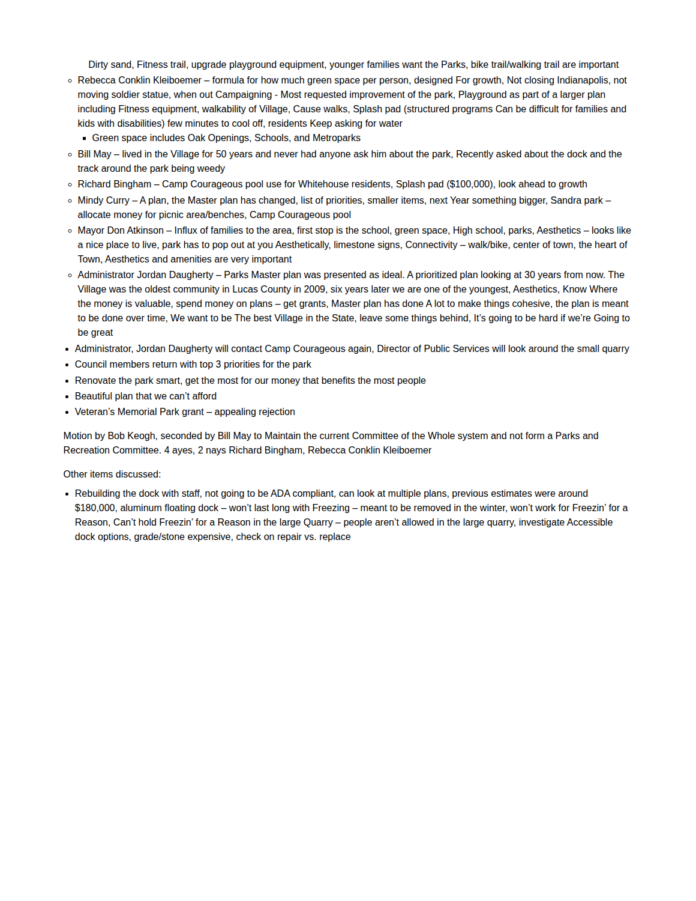Dirty sand, Fitness trail, upgrade playground equipment, younger families want the Parks, bike trail/walking trail are important
Rebecca Conklin Kleiboemer – formula for how much green space per person, designed For growth, Not closing Indianapolis, not moving soldier statue, when out Campaigning - Most requested improvement of the park, Playground as part of a larger plan including Fitness equipment, walkability of Village, Cause walks, Splash pad (structured programs Can be difficult for families and kids with disabilities) few minutes to cool off, residents Keep asking for water
Green space includes Oak Openings, Schools, and Metroparks
Bill May – lived in the Village for 50 years and never had anyone ask him about the park, Recently asked about the dock and the track around the park being weedy
Richard Bingham – Camp Courageous pool use for Whitehouse residents, Splash pad ($100,000), look ahead to growth
Mindy Curry – A plan, the Master plan has changed, list of priorities, smaller items, next Year something bigger, Sandra park – allocate money for picnic area/benches, Camp Courageous pool
Mayor Don Atkinson – Influx of families to the area, first stop is the school, green space, High school, parks, Aesthetics – looks like a nice place to live, park has to pop out at you Aesthetically, limestone signs, Connectivity – walk/bike, center of town, the heart of Town, Aesthetics and amenities are very important
Administrator Jordan Daugherty – Parks Master plan was presented as ideal. A prioritized plan looking at 30 years from now. The Village was the oldest community in Lucas County in 2009, six years later we are one of the youngest, Aesthetics, Know Where the money is valuable, spend money on plans – get grants, Master plan has done A lot to make things cohesive, the plan is meant to be done over time, We want to be The best Village in the State, leave some things behind, It’s going to be hard if we’re Going to be great
Administrator, Jordan Daugherty will contact Camp Courageous again, Director of Public Services will look around the small quarry
Council members return with top 3 priorities for the park
Renovate the park smart, get the most for our money that benefits the most people
Beautiful plan that we can’t afford
Veteran’s Memorial Park grant – appealing rejection
Motion by Bob Keogh, seconded by Bill May to Maintain the current Committee of the Whole system and not form a Parks and Recreation Committee. 4 ayes, 2 nays Richard Bingham, Rebecca Conklin Kleiboemer
Other items discussed:
Rebuilding the dock with staff, not going to be ADA compliant, can look at multiple plans, previous estimates were around $180,000, aluminum floating dock – won’t last long with Freezing – meant to be removed in the winter, won’t work for Freezin’ for a Reason, Can’t hold Freezin’ for a Reason in the large Quarry – people aren’t allowed in the large quarry, investigate Accessible dock options, grade/stone expensive, check on repair vs. replace